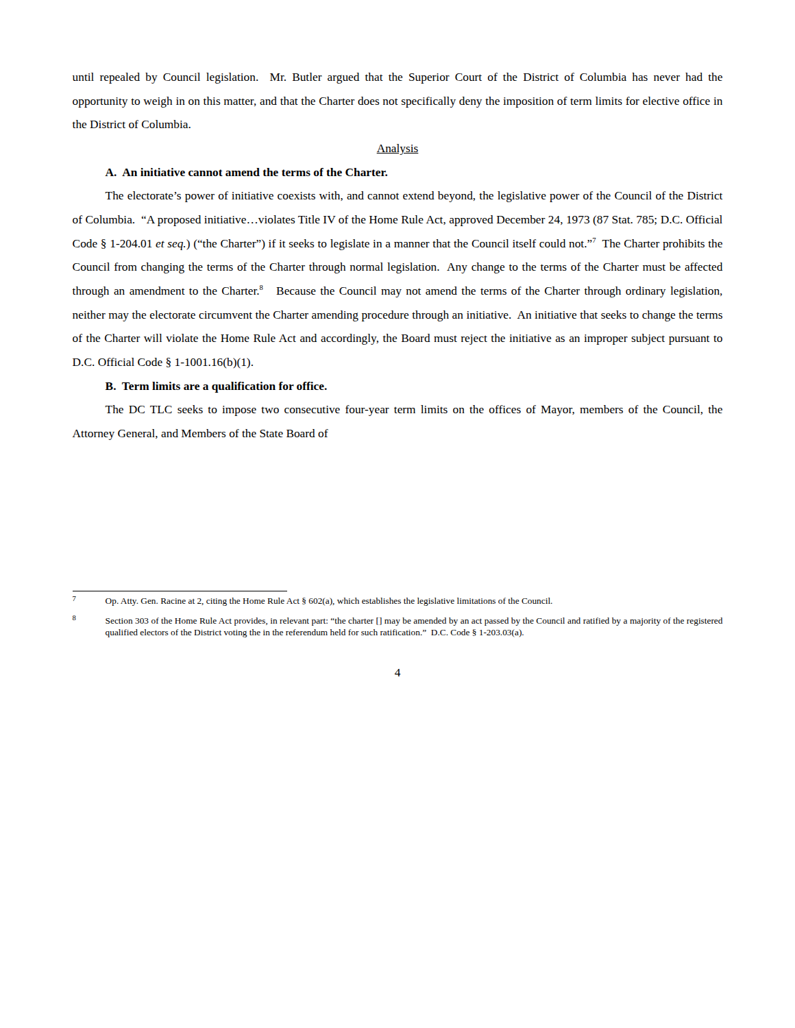until repealed by Council legislation. Mr. Butler argued that the Superior Court of the District of Columbia has never had the opportunity to weigh in on this matter, and that the Charter does not specifically deny the imposition of term limits for elective office in the District of Columbia.
Analysis
A. An initiative cannot amend the terms of the Charter.
The electorate’s power of initiative coexists with, and cannot extend beyond, the legislative power of the Council of the District of Columbia. “A proposed initiative…violates Title IV of the Home Rule Act, approved December 24, 1973 (87 Stat. 785; D.C. Official Code § 1-204.01 et seq.) (“the Charter”) if it seeks to legislate in a manner that the Council itself could not.”7 The Charter prohibits the Council from changing the terms of the Charter through normal legislation. Any change to the terms of the Charter must be affected through an amendment to the Charter.8 Because the Council may not amend the terms of the Charter through ordinary legislation, neither may the electorate circumvent the Charter amending procedure through an initiative. An initiative that seeks to change the terms of the Charter will violate the Home Rule Act and accordingly, the Board must reject the initiative as an improper subject pursuant to D.C. Official Code § 1-1001.16(b)(1).
B. Term limits are a qualification for office.
The DC TLC seeks to impose two consecutive four-year term limits on the offices of Mayor, members of the Council, the Attorney General, and Members of the State Board of
7 Op. Atty. Gen. Racine at 2, citing the Home Rule Act § 602(a), which establishes the legislative limitations of the Council.
8 Section 303 of the Home Rule Act provides, in relevant part: “the charter [] may be amended by an act passed by the Council and ratified by a majority of the registered qualified electors of the District voting the in the referendum held for such ratification.” D.C. Code § 1-203.03(a).
4